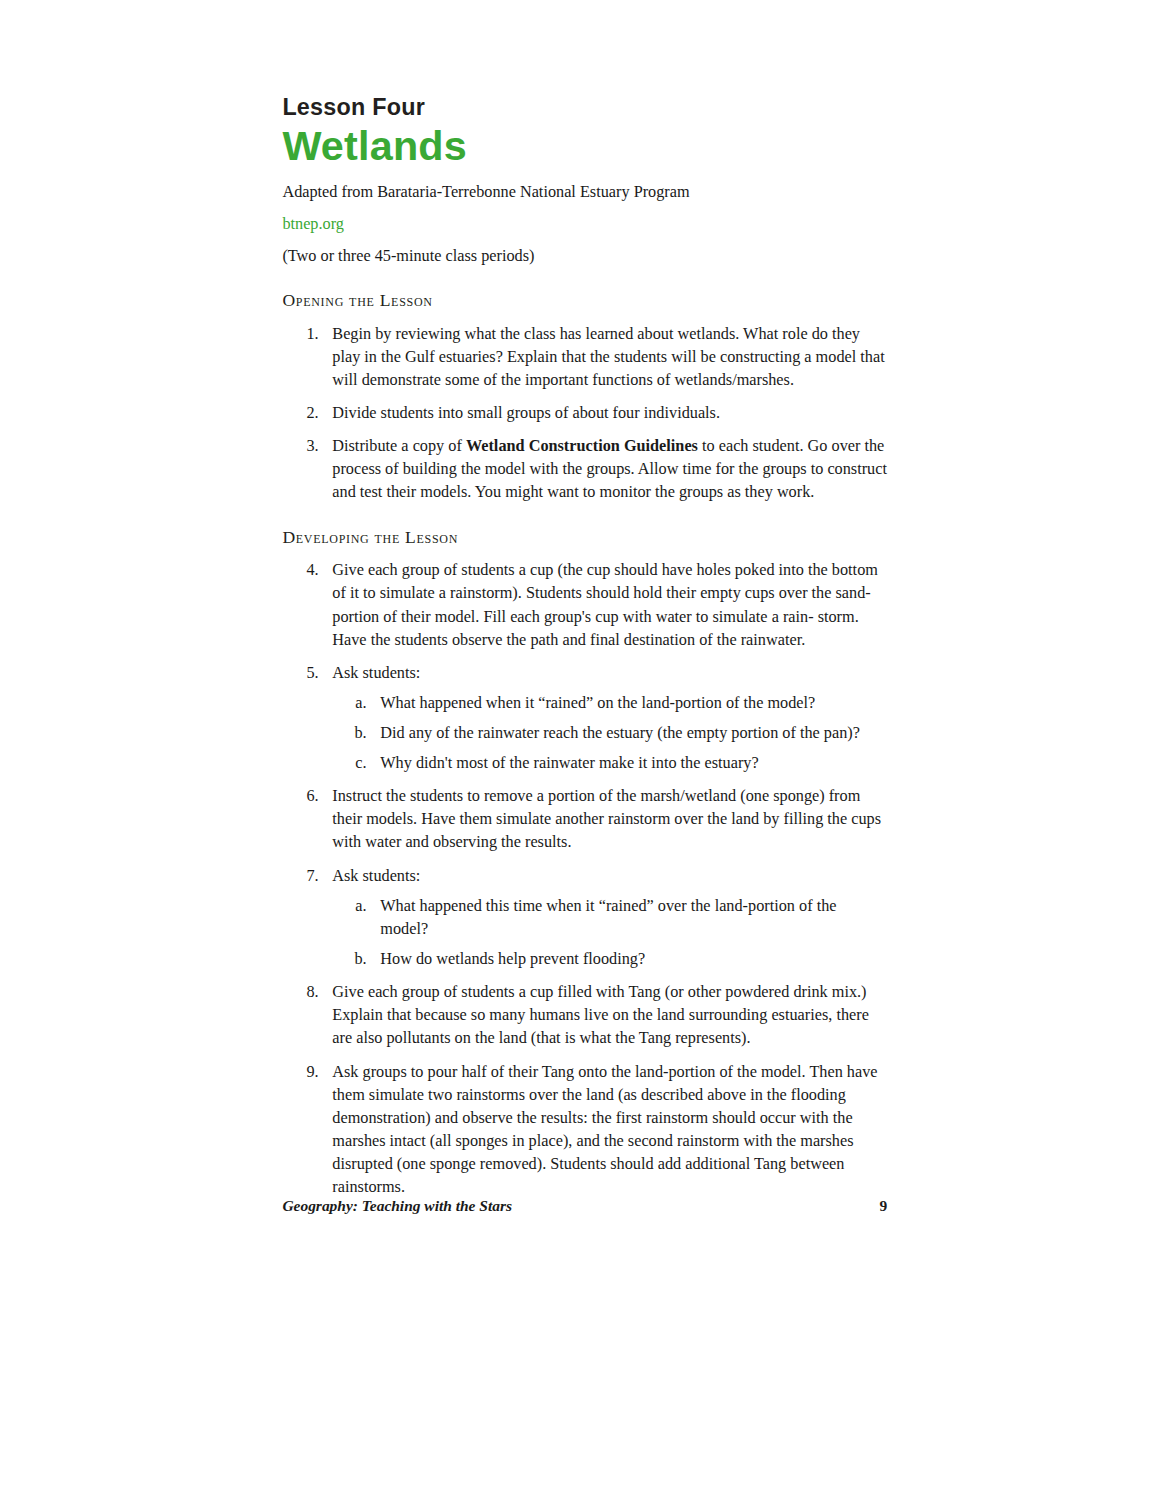Lesson Four
Wetlands
Adapted from Barataria-Terrebonne National Estuary Program
btnep.org
(Two or three 45-minute class periods)
Opening the Lesson
Begin by reviewing what the class has learned about wetlands. What role do they play in the Gulf estuaries? Explain that the students will be constructing a model that will demonstrate some of the important functions of wetlands/marshes.
Divide students into small groups of about four individuals.
Distribute a copy of Wetland Construction Guidelines to each student. Go over the process of building the model with the groups. Allow time for the groups to construct and test their models. You might want to monitor the groups as they work.
Developing the Lesson
Give each group of students a cup (the cup should have holes poked into the bottom of it to simulate a rainstorm). Students should hold their empty cups over the sand-portion of their model. Fill each group's cup with water to simulate a rain- storm. Have the students observe the path and final destination of the rainwater.
Ask students:
What happened when it “rained” on the land-portion of the model?
Did any of the rainwater reach the estuary (the empty portion of the pan)?
Why didn't most of the rainwater make it into the estuary?
Instruct the students to remove a portion of the marsh/wetland (one sponge) from their models. Have them simulate another rainstorm over the land by filling the cups with water and observing the results.
Ask students:
What happened this time when it “rained” over the land-portion of the model?
How do wetlands help prevent flooding?
Give each group of students a cup filled with Tang (or other powdered drink mix.) Explain that because so many humans live on the land surrounding estuaries, there are also pollutants on the land (that is what the Tang represents).
Ask groups to pour half of their Tang onto the land-portion of the model. Then have them simulate two rainstorms over the land (as described above in the flooding demonstration) and observe the results: the first rainstorm should occur with the marshes intact (all sponges in place), and the second rainstorm with the marshes disrupted (one sponge removed). Students should add additional Tang between rainstorms.
Geography: Teaching with the Stars 9